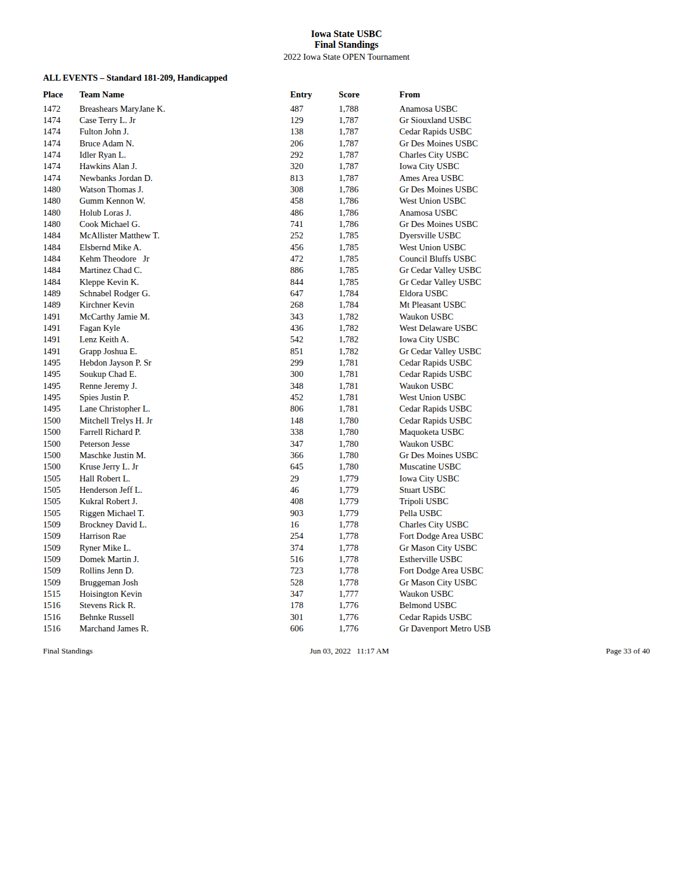Iowa State USBC
Final Standings
2022 Iowa State OPEN Tournament
ALL EVENTS – Standard 181-209, Handicapped
| Place | Team Name | Entry | Score | From |
| --- | --- | --- | --- | --- |
| 1472 | Breashears MaryJane K. | 487 | 1,788 | Anamosa USBC |
| 1474 | Case Terry L. Jr | 129 | 1,787 | Gr Siouxland USBC |
| 1474 | Fulton John J. | 138 | 1,787 | Cedar Rapids USBC |
| 1474 | Bruce Adam N. | 206 | 1,787 | Gr Des Moines USBC |
| 1474 | Idler Ryan L. | 292 | 1,787 | Charles City USBC |
| 1474 | Hawkins Alan J. | 320 | 1,787 | Iowa City USBC |
| 1474 | Newbanks Jordan D. | 813 | 1,787 | Ames Area USBC |
| 1480 | Watson Thomas J. | 308 | 1,786 | Gr Des Moines USBC |
| 1480 | Gumm Kennon W. | 458 | 1,786 | West Union USBC |
| 1480 | Holub Loras J. | 486 | 1,786 | Anamosa USBC |
| 1480 | Cook Michael G. | 741 | 1,786 | Gr Des Moines USBC |
| 1484 | McAllister Matthew T. | 252 | 1,785 | Dyersville USBC |
| 1484 | Elsbernd Mike A. | 456 | 1,785 | West Union USBC |
| 1484 | Kehm Theodore Jr | 472 | 1,785 | Council Bluffs USBC |
| 1484 | Martinez Chad C. | 886 | 1,785 | Gr Cedar Valley USBC |
| 1484 | Kleppe Kevin K. | 844 | 1,785 | Gr Cedar Valley USBC |
| 1489 | Schnabel Rodger G. | 647 | 1,784 | Eldora USBC |
| 1489 | Kirchner Kevin | 268 | 1,784 | Mt Pleasant USBC |
| 1491 | McCarthy Jamie M. | 343 | 1,782 | Waukon USBC |
| 1491 | Fagan Kyle | 436 | 1,782 | West Delaware USBC |
| 1491 | Lenz Keith A. | 542 | 1,782 | Iowa City USBC |
| 1491 | Grapp Joshua E. | 851 | 1,782 | Gr Cedar Valley USBC |
| 1495 | Hebdon Jayson P. Sr | 299 | 1,781 | Cedar Rapids USBC |
| 1495 | Soukup Chad E. | 300 | 1,781 | Cedar Rapids USBC |
| 1495 | Renne Jeremy J. | 348 | 1,781 | Waukon USBC |
| 1495 | Spies Justin P. | 452 | 1,781 | West Union USBC |
| 1495 | Lane Christopher L. | 806 | 1,781 | Cedar Rapids USBC |
| 1500 | Mitchell Trelys H. Jr | 148 | 1,780 | Cedar Rapids USBC |
| 1500 | Farrell Richard P. | 338 | 1,780 | Maquoketa USBC |
| 1500 | Peterson Jesse | 347 | 1,780 | Waukon USBC |
| 1500 | Maschke Justin M. | 366 | 1,780 | Gr Des Moines USBC |
| 1500 | Kruse Jerry L. Jr | 645 | 1,780 | Muscatine USBC |
| 1505 | Hall Robert L. | 29 | 1,779 | Iowa City USBC |
| 1505 | Henderson Jeff L. | 46 | 1,779 | Stuart USBC |
| 1505 | Kukral Robert J. | 408 | 1,779 | Tripoli USBC |
| 1505 | Riggen Michael T. | 903 | 1,779 | Pella USBC |
| 1509 | Brockney David L. | 16 | 1,778 | Charles City USBC |
| 1509 | Harrison Rae | 254 | 1,778 | Fort Dodge Area USBC |
| 1509 | Ryner Mike L. | 374 | 1,778 | Gr Mason City USBC |
| 1509 | Domek Martin J. | 516 | 1,778 | Estherville USBC |
| 1509 | Rollins Jenn D. | 723 | 1,778 | Fort Dodge Area USBC |
| 1509 | Bruggeman Josh | 528 | 1,778 | Gr Mason City USBC |
| 1515 | Hoisington Kevin | 347 | 1,777 | Waukon USBC |
| 1516 | Stevens Rick R. | 178 | 1,776 | Belmond USBC |
| 1516 | Behnke Russell | 301 | 1,776 | Cedar Rapids USBC |
| 1516 | Marchand James R. | 606 | 1,776 | Gr Davenport Metro USB |
Final Standings Jun 03, 2022 11:17 AM Page 33 of 40